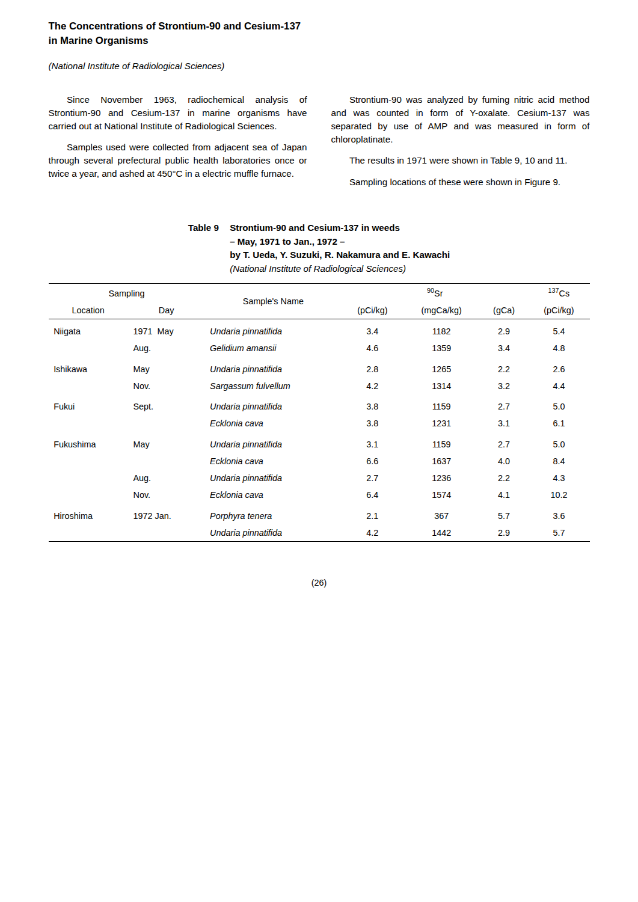The Concentrations of Strontium-90 and Cesium-137
in Marine Organisms
(National Institute of Radiological Sciences)
Since November 1963, radiochemical analysis of Strontium-90 and Cesium-137 in marine organisms have carried out at National Institute of Radiological Sciences.
Samples used were collected from adjacent sea of Japan through several prefectural public health laboratories once or twice a year, and ashed at 450°C in a electric muffle furnace.
Strontium-90 was analyzed by fuming nitric acid method and was counted in form of Y-oxalate. Cesium-137 was separated by use of AMP and was measured in form of chloroplatinate.
The results in 1971 were shown in Table 9, 10 and 11.
Sampling locations of these were shown in Figure 9.
Table 9 Strontium-90 and Cesium-137 in weeds
– May, 1971 to Jan., 1972 –
by T. Ueda, Y. Suzuki, R. Nakamura and E. Kawachi
(National Institute of Radiological Sciences)
| Sampling | Sample's Name | 90 Sr | 137 Cs |
| --- | --- | --- | --- |
| Location | Day | (pCi/kg) | (mgCa/kg) | (gCa) | (pCi/kg) |
| Niigata | 1971 May | Undaria pinnatifida | 3.4 | 1182 | 2.9 | 5.4 |
| | Aug. | Gelidium amansii | 4.6 | 1359 | 3.4 | 4.8 |
| Ishikawa | May | Undaria pinnatifida | 2.8 | 1265 | 2.2 | 2.6 |
| | Nov. | Sargassum fulvellum | 4.2 | 1314 | 3.2 | 4.4 |
| Fukui | Sept. | Undaria pinnatifida | 3.8 | 1159 | 2.7 | 5.0 |
| | | Ecklonia cava | 3.8 | 1231 | 3.1 | 6.1 |
| Fukushima | May | Undaria pinnatifida | 3.1 | 1159 | 2.7 | 5.0 |
| | | Ecklonia cava | 6.6 | 1637 | 4.0 | 8.4 |
| | Aug. | Undaria pinnatifida | 2.7 | 1236 | 2.2 | 4.3 |
| | Nov. | Ecklonia cava | 6.4 | 1574 | 4.1 | 10.2 |
| Hiroshima | 1972 Jan. | Porphyra tenera | 2.1 | 367 | 5.7 | 3.6 |
| | | Undaria pinnatifida | 4.2 | 1442 | 2.9 | 5.7 |
(26)